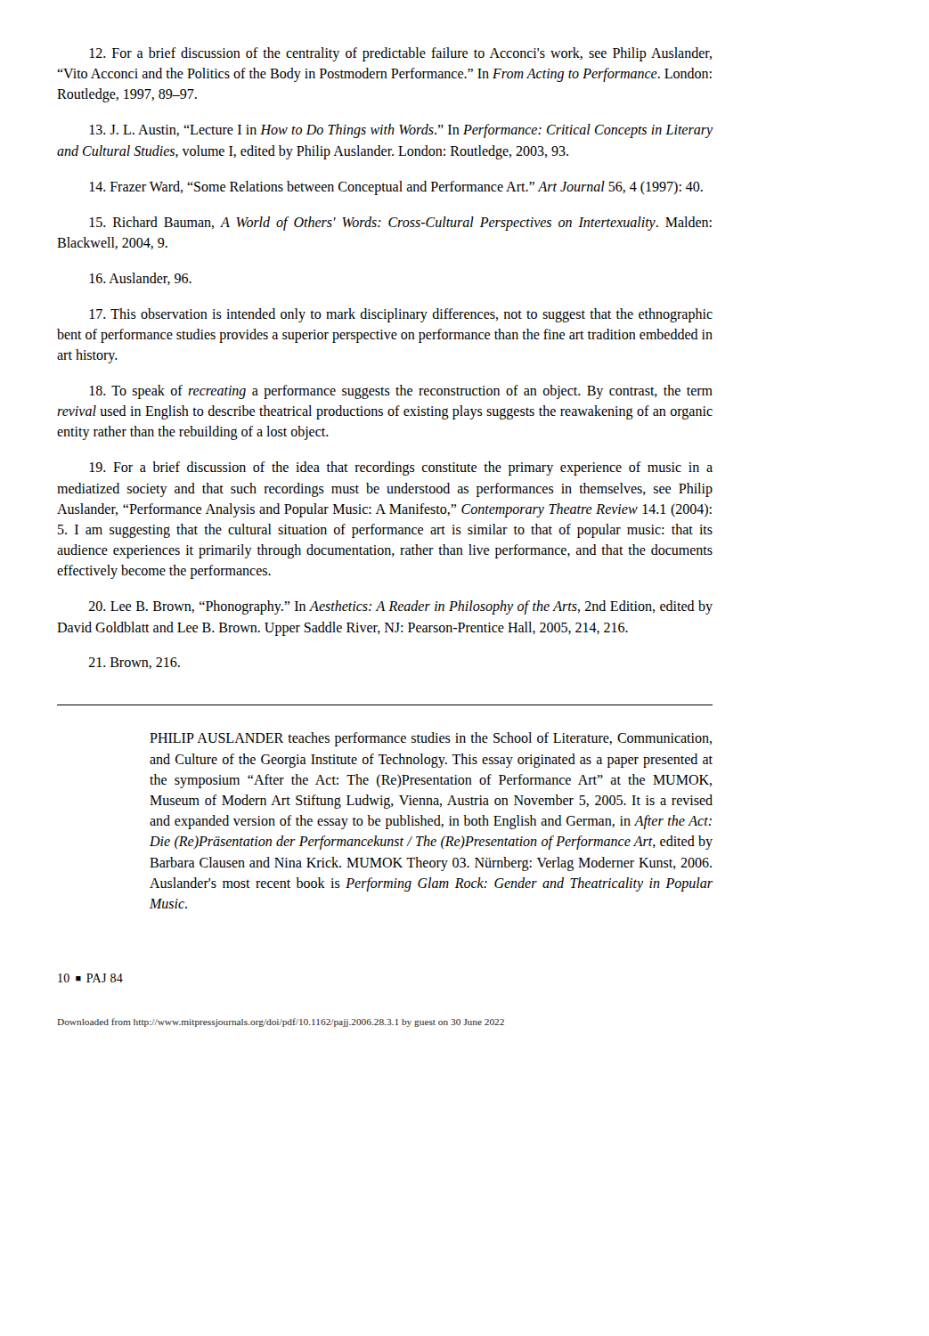12. For a brief discussion of the centrality of predictable failure to Acconci's work, see Philip Auslander, “Vito Acconci and the Politics of the Body in Postmodern Performance.” In From Acting to Performance. London: Routledge, 1997, 89–97.
13. J. L. Austin, “Lecture I in How to Do Things with Words.” In Performance: Critical Concepts in Literary and Cultural Studies, volume I, edited by Philip Auslander. London: Routledge, 2003, 93.
14. Frazer Ward, “Some Relations between Conceptual and Performance Art.” Art Journal 56, 4 (1997): 40.
15. Richard Bauman, A World of Others' Words: Cross-Cultural Perspectives on Intertexuality. Malden: Blackwell, 2004, 9.
16. Auslander, 96.
17. This observation is intended only to mark disciplinary differences, not to suggest that the ethnographic bent of performance studies provides a superior perspective on performance than the fine art tradition embedded in art history.
18. To speak of recreating a performance suggests the reconstruction of an object. By contrast, the term revival used in English to describe theatrical productions of existing plays suggests the reawakening of an organic entity rather than the rebuilding of a lost object.
19. For a brief discussion of the idea that recordings constitute the primary experience of music in a mediatized society and that such recordings must be understood as performances in themselves, see Philip Auslander, “Performance Analysis and Popular Music: A Manifesto,” Contemporary Theatre Review 14.1 (2004): 5. I am suggesting that the cultural situation of performance art is similar to that of popular music: that its audience experiences it primarily through documentation, rather than live performance, and that the documents effectively become the performances.
20. Lee B. Brown, “Phonography.” In Aesthetics: A Reader in Philosophy of the Arts, 2nd Edition, edited by David Goldblatt and Lee B. Brown. Upper Saddle River, NJ: Pearson-Prentice Hall, 2005, 214, 216.
21. Brown, 216.
PHILIP AUSLANDER teaches performance studies in the School of Literature, Communication, and Culture of the Georgia Institute of Technology. This essay originated as a paper presented at the symposium “After the Act: The (Re)Presentation of Performance Art” at the MUMOK, Museum of Modern Art Stiftung Ludwig, Vienna, Austria on November 5, 2005. It is a revised and expanded version of the essay to be published, in both English and German, in After the Act: Die (Re)Präsentation der Performancekunst / The (Re)Presentation of Performance Art, edited by Barbara Clausen and Nina Krick. MUMOK Theory 03. Nürnberg: Verlag Moderner Kunst, 2006. Auslander's most recent book is Performing Glam Rock: Gender and Theatricality in Popular Music.
10■PAJ 84
Downloaded from http://www.mitpressjournals.org/doi/pdf/10.1162/pajj.2006.28.3.1 by guest on 30 June 2022